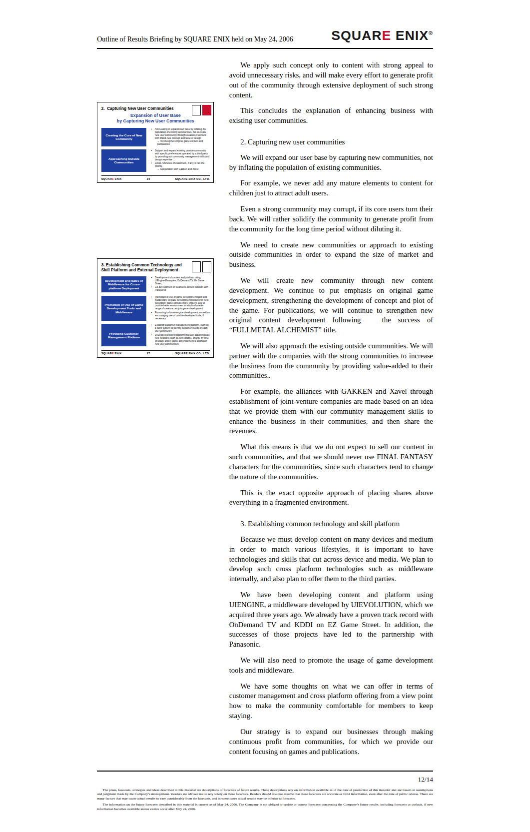Outline of Results Briefing by SQUARE ENIX held on May 24, 2006
SQUARE ENIX®
2. Capturing New User Communities
Expansion of User Base
by Capturing New User Communities
Creating the Core of New Community
Not seeking to expand user base by inflating the population of existing communities, but to create new user community through creation of content with brand-new concept and taste of design To strengthen original game content and publications
Approaching Outside Communities
Support and expand existing outside community with specific preferences operated by a third party by providing our community management skills and design expertise
Cross-reference of customers, if any, is not the priority Cooperation with Gakken and Xavel
SQUARE ENIX
24
SQUARE ENIX CO., LTD.
3. Establishing Common Technology and Skill Platform and External Deployment
Development and Sales of Middleware for Cross-platform Deployment
Development of content and platform using UIEngine Examples; OnDemand TV, Ez Game Street,
Co-development of seamless content solution with Panasonic
Promotion of Use of Game Development Tools and Middleware
Promotion of use of game development tools and middleware to make development process for next-generation game console more efficient, and to provide better environment in which a broader range of creators can join game development
Promoting in-house engine development, as well as encouraging use of outside-developed tools, if necessary
Providing Customer Management Platform
Establish customer management platform, such as a point system to identify customer needs of each user community
Develop new billing platform that can accommodate new functions such as item charge, charge by time of usage and in-game advertisement to approach new user communities
SQUARE ENIX
27
SQUARE ENIX CO., LTD.
We apply such concept only to content with strong appeal to avoid unnecessary risks, and will make every effort to generate profit out of the community through extensive deployment of such strong content.
This concludes the explanation of enhancing business with existing user communities.
2. Capturing new user communities
We will expand our user base by capturing new communities, not by inflating the population of existing communities.
For example, we never add any mature elements to content for children just to attract adult users.
Even a strong community may corrupt, if its core users turn their back. We will rather solidify the community to generate profit from the community for the long time period without diluting it.
We need to create new communities or approach to existing outside communities in order to expand the size of market and business.
We will create new community through new content development. We continue to put emphasis on original game development, strengthening the development of concept and plot of the game. For publications, we will continue to strengthen new original content development following the success of “FULLMETAL ALCHEMIST” title.
We will also approach the existing outside communities. We will partner with the companies with the strong communities to increase the business from the community by providing value-added to their communities..
For example, the alliances with GAKKEN and Xavel through establishment of joint-venture companies are made based on an idea that we provide them with our community management skills to enhance the business in their communities, and then share the revenues.
What this means is that we do not expect to sell our content in such communities, and that we should never use FINAL FANTASY characters for the communities, since such characters tend to change the nature of the communities.
This is the exact opposite approach of placing shares above everything in a fragmented environment.
3. Establishing common technology and skill platform
Because we must develop content on many devices and medium in order to match various lifestyles, it is important to have technologies and skills that cut across device and media. We plan to develop such cross platform technologies such as middleware internally, and also plan to offer them to the third parties.
We have been developing content and platform using UIENGINE, a middleware developed by UIEVOLUTION, which we acquired three years ago. We already have a proven track record with OnDemand TV and KDDI on EZ Game Street. In addition, the successes of those projects have led to the partnership with Panasonic.
We will also need to promote the usage of game development tools and middleware.
We have some thoughts on what we can offer in terms of customer management and cross platform offering from a view point how to make the community comfortable for members to keep staying.
Our strategy is to expand our businesses through making continuous profit from communities, for which we provide our content focusing on games and publications.
12/14
The plans, forecasts, strategies and ideas described in this material are descriptions of forecasts of future results. These descriptions rely on information available as of the date of production of this material and are based on assumptions and judgment made by the Company’s management. Readers are advised not to rely solely on these forecasts. Readers should also not assume that these forecasts are accurate or valid information, even after the date of public release. There are many factors that may cause actual results to vary considerably from the forecasts, and in some cases actual results may be inferior to forecasts.
The information on the future forecasts described in this material is current as of May 24, 2006. The Company is not obliged to update or correct forecasts concerning the Company’s future results, including forecasts or outlook, if new information becomes available and/or events occur after May 24, 2006.